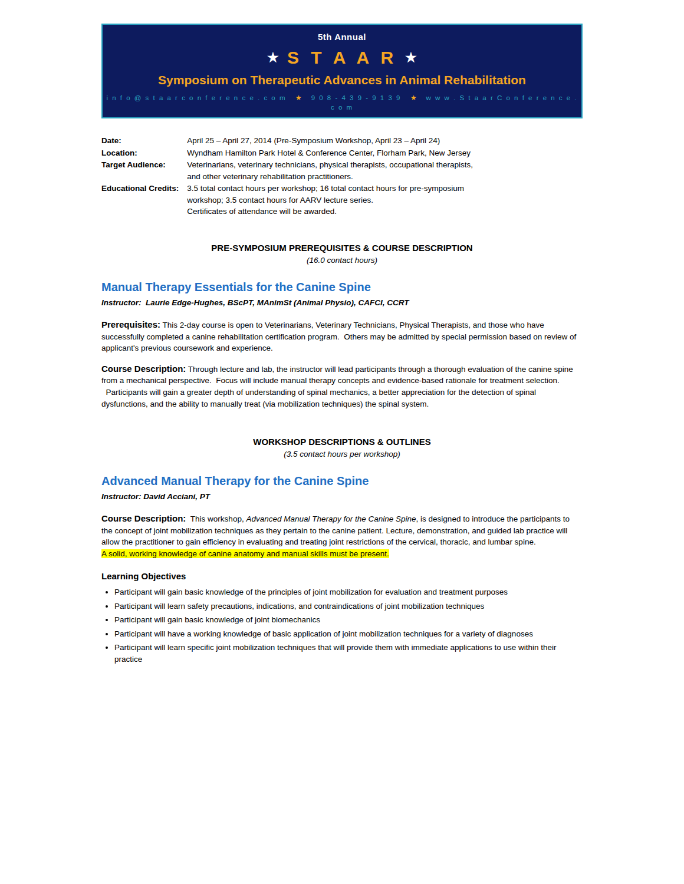5th Annual
★ S T A A R ★
Symposium on Therapeutic Advances in Animal Rehabilitation
i n f o @ s t a a r c o n f e r e n c e . c o m ★ 9 0 8 - 4 3 9 - 9 1 3 9 ★ w w w . S t a a r C o n f e r e n c e . c o m
| Date: | April 25 – April 27, 2014 (Pre-Symposium Workshop, April 23 – April 24) |
| Location: | Wyndham Hamilton Park Hotel & Conference Center, Florham Park, New Jersey |
| Target Audience: | Veterinarians, veterinary technicians, physical therapists, occupational therapists, and other veterinary rehabilitation practitioners. |
| Educational Credits: | 3.5 total contact hours per workshop; 16 total contact hours for pre-symposium workshop; 3.5 contact hours for AARV lecture series. Certificates of attendance will be awarded. |
PRE-SYMPOSIUM PREREQUISITES & COURSE DESCRIPTION
(16.0 contact hours)
Manual Therapy Essentials for the Canine Spine
Instructor: Laurie Edge-Hughes, BScPT, MAnimSt (Animal Physio), CAFCI, CCRT
Prerequisites: This 2-day course is open to Veterinarians, Veterinary Technicians, Physical Therapists, and those who have successfully completed a canine rehabilitation certification program. Others may be admitted by special permission based on review of applicant's previous coursework and experience.
Course Description: Through lecture and lab, the instructor will lead participants through a thorough evaluation of the canine spine from a mechanical perspective. Focus will include manual therapy concepts and evidence-based rationale for treatment selection. Participants will gain a greater depth of understanding of spinal mechanics, a better appreciation for the detection of spinal dysfunctions, and the ability to manually treat (via mobilization techniques) the spinal system.
WORKSHOP DESCRIPTIONS & OUTLINES
(3.5 contact hours per workshop)
Advanced Manual Therapy for the Canine Spine
Instructor: David Acciani, PT
Course Description: This workshop, Advanced Manual Therapy for the Canine Spine, is designed to introduce the participants to the concept of joint mobilization techniques as they pertain to the canine patient. Lecture, demonstration, and guided lab practice will allow the practitioner to gain efficiency in evaluating and treating joint restrictions of the cervical, thoracic, and lumbar spine.
A solid, working knowledge of canine anatomy and manual skills must be present.
Learning Objectives
Participant will gain basic knowledge of the principles of joint mobilization for evaluation and treatment purposes
Participant will learn safety precautions, indications, and contraindications of joint mobilization techniques
Participant will gain basic knowledge of joint biomechanics
Participant will have a working knowledge of basic application of joint mobilization techniques for a variety of diagnoses
Participant will learn specific joint mobilization techniques that will provide them with immediate applications to use within their practice